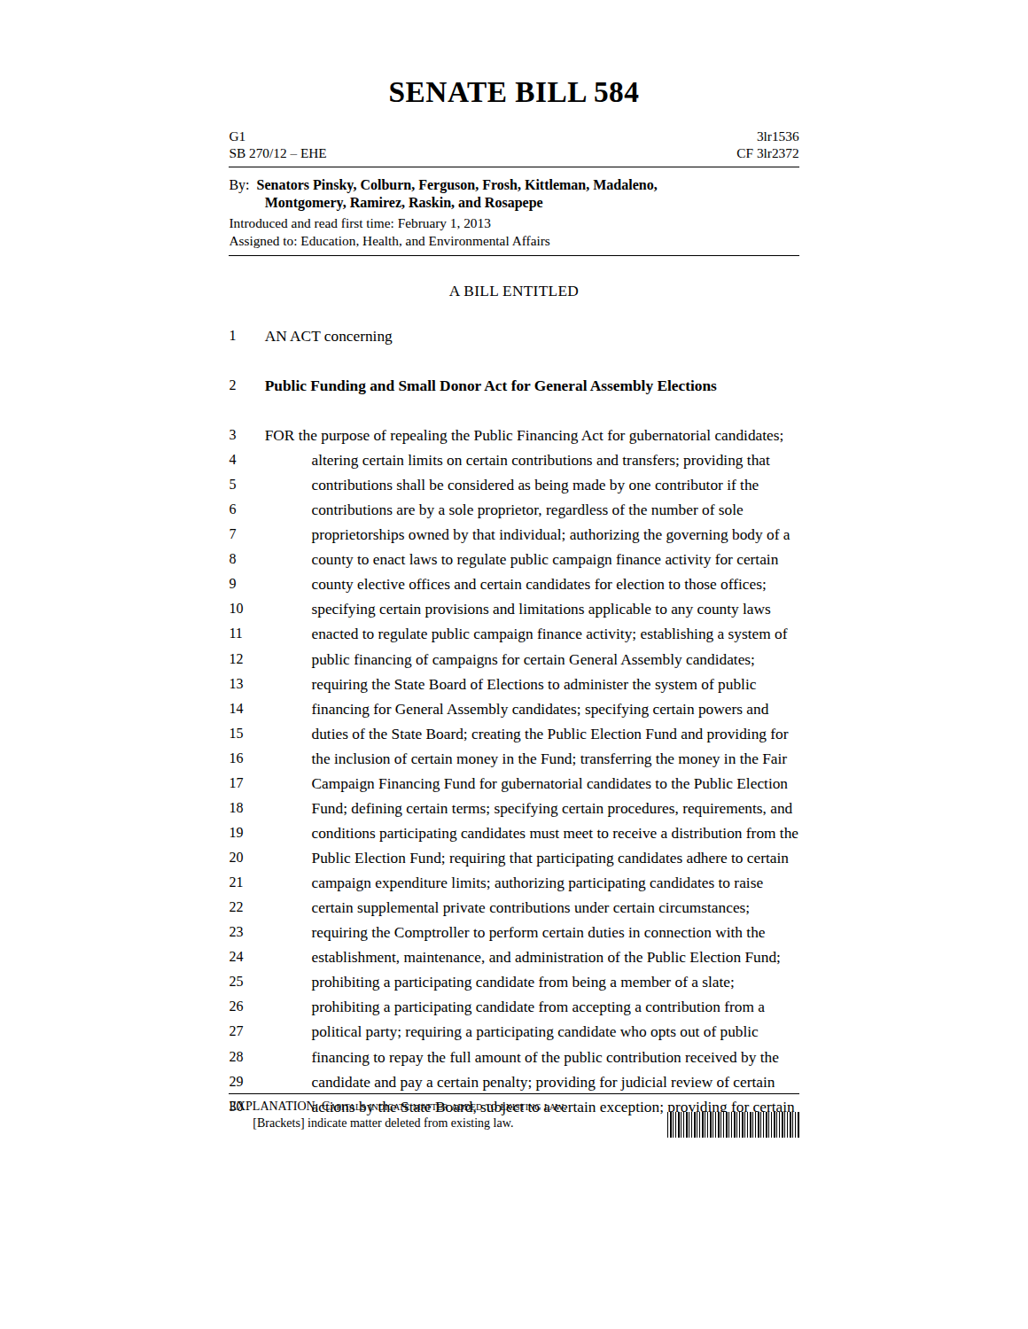SENATE BILL 584
G1 3lr1536
SB 270/12 – EHE CF 3lr2372
By: Senators Pinsky, Colburn, Ferguson, Frosh, Kittleman, Madaleno, Montgomery, Ramirez, Raskin, and Rosapepe
Introduced and read first time: February 1, 2013
Assigned to: Education, Health, and Environmental Affairs
A BILL ENTITLED
| 1 | AN ACT concerning |
| 2 | Public Funding and Small Donor Act for General Assembly Elections |
| 3 | FOR the purpose of repealing the Public Financing Act for gubernatorial candidates; |
| 4 | altering certain limits on certain contributions and transfers; providing that |
| 5 | contributions shall be considered as being made by one contributor if the |
| 6 | contributions are by a sole proprietor, regardless of the number of sole |
| 7 | proprietorships owned by that individual; authorizing the governing body of a |
| 8 | county to enact laws to regulate public campaign finance activity for certain |
| 9 | county elective offices and certain candidates for election to those offices; |
| 10 | specifying certain provisions and limitations applicable to any county laws |
| 11 | enacted to regulate public campaign finance activity; establishing a system of |
| 12 | public financing of campaigns for certain General Assembly candidates; |
| 13 | requiring the State Board of Elections to administer the system of public |
| 14 | financing for General Assembly candidates; specifying certain powers and |
| 15 | duties of the State Board; creating the Public Election Fund and providing for |
| 16 | the inclusion of certain money in the Fund; transferring the money in the Fair |
| 17 | Campaign Financing Fund for gubernatorial candidates to the Public Election |
| 18 | Fund; defining certain terms; specifying certain procedures, requirements, and |
| 19 | conditions participating candidates must meet to receive a distribution from the |
| 20 | Public Election Fund; requiring that participating candidates adhere to certain |
| 21 | campaign expenditure limits; authorizing participating candidates to raise |
| 22 | certain supplemental private contributions under certain circumstances; |
| 23 | requiring the Comptroller to perform certain duties in connection with the |
| 24 | establishment, maintenance, and administration of the Public Election Fund; |
| 25 | prohibiting a participating candidate from being a member of a slate; |
| 26 | prohibiting a participating candidate from accepting a contribution from a |
| 27 | political party; requiring a participating candidate who opts out of public |
| 28 | financing to repay the full amount of the public contribution received by the |
| 29 | candidate and pay a certain penalty; providing for judicial review of certain |
| 30 | actions by the State Board, subject to a certain exception; providing for certain |
EXPLANATION: Capitals indicate matter added to existing law.
[Brackets] indicate matter deleted from existing law.